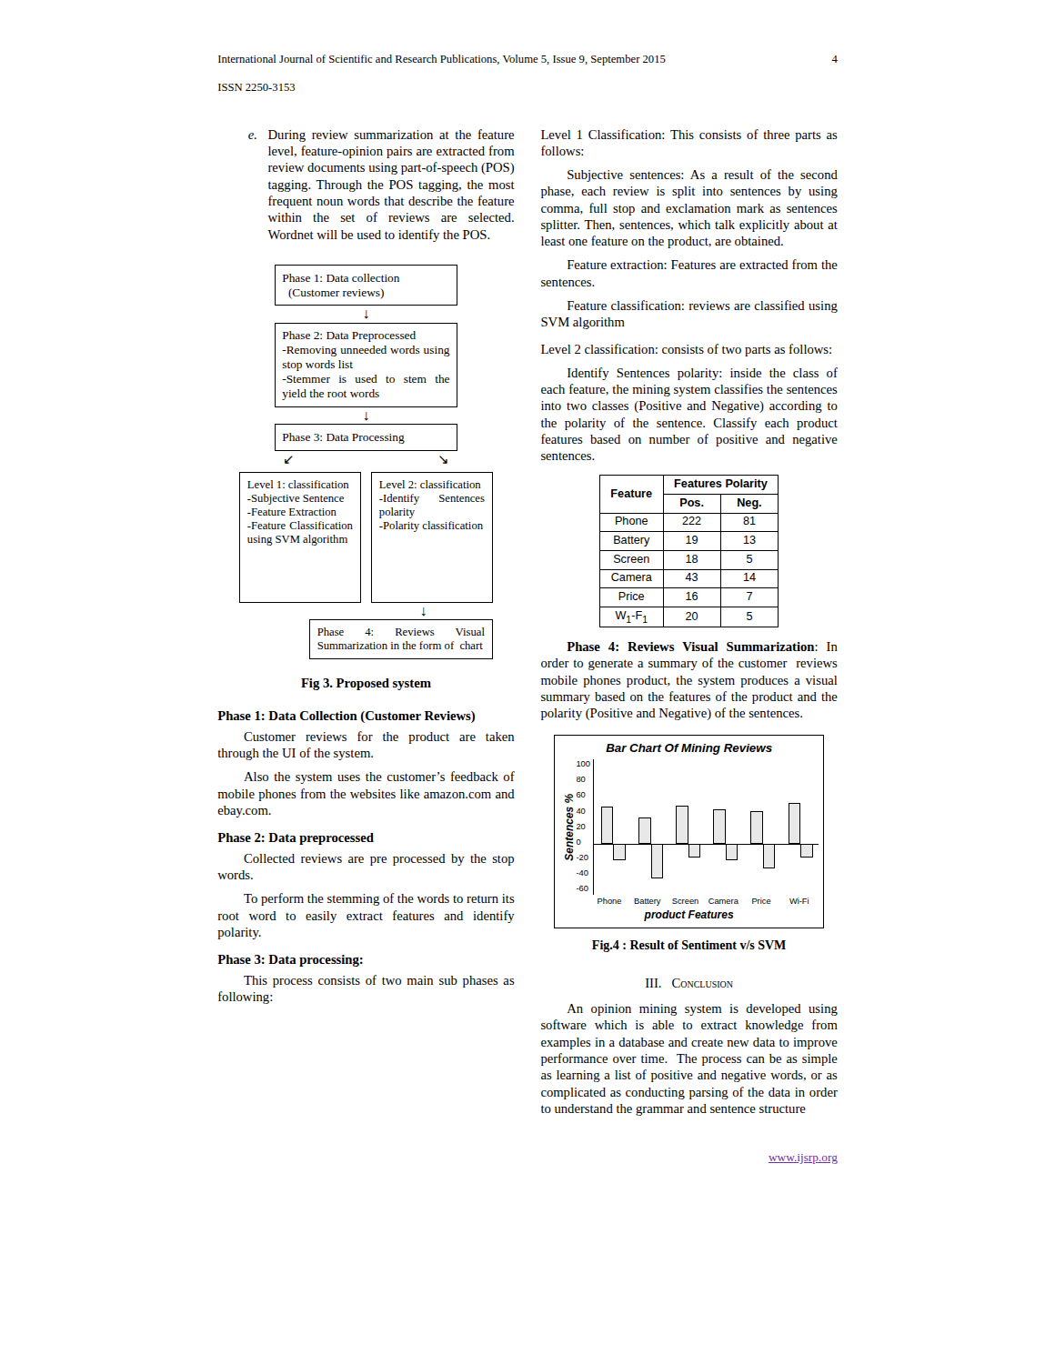International Journal of Scientific and Research Publications, Volume 5, Issue 9, September 2015
ISSN 2250-3153 4
e.
During review summarization at the feature level, feature-opinion pairs are extracted from review documents using part-of-speech (POS) tagging. Through the POS tagging, the most frequent noun words that describe the feature within the set of reviews are selected. Wordnet will be used to identify the POS.
Phase 1: Data collection
(Customer reviews)
↓
Phase 2: Data Preprocessed
-Removing unneeded words using stop words list
-Stemmer is used to stem the yield the root words
↓
Phase 3: Data Processing
↙↘
Level 1: classification
-Subjective Sentence
-Feature Extraction
-Feature Classification using SVM algorithm
Level 2: classification
-Identify Sentences polarity
-Polarity classification
↓
Phase 4: Reviews Visual Summarization in the form of chart
Fig 3. Proposed system
Phase 1: Data Collection (Customer Reviews)
Customer reviews for the product are taken through the UI of the system.
Also the system uses the customer’s feedback of mobile phones from the websites like amazon.com and ebay.com.
Phase 2: Data preprocessed
Collected reviews are pre processed by the stop words.
To perform the stemming of the words to return its root word to easily extract features and identify polarity.
Phase 3: Data processing:
This process consists of two main sub phases as following:
Level 1 Classification: This consists of three parts as follows:
Subjective sentences: As a result of the second phase, each review is split into sentences by using comma, full stop and exclamation mark as sentences splitter. Then, sentences, which talk explicitly about at least one feature on the product, are obtained.
Feature extraction: Features are extracted from the sentences.
Feature classification: reviews are classified using SVM algorithm
Level 2 classification: consists of two parts as follows:
Identify Sentences polarity: inside the class of each feature, the mining system classifies the sentences into two classes (Positive and Negative) according to the polarity of the sentence. Classify each product features based on number of positive and negative sentences.
| Feature | Features Polarity |
| --- | --- |
| Pos. | Neg. |
| Phone | 222 | 81 |
| Battery | 19 | 13 |
| Screen | 18 | 5 |
| Camera | 43 | 14 |
| Price | 16 | 7 |
| W 1 -F 1 | 20 | 5 |
Phase 4: Reviews Visual Summarization: In order to generate a summary of the customer reviews mobile phones product, the system produces a visual summary based on the features of the product and the polarity (Positive and Negative) of the sentences.
Bar Chart Of Mining Reviews
Sentences %
100806040200-20-40-60
Phone Battery Screen Camera Price Wi-Fi
product Features
Fig.4 : Result of Sentiment v/s SVM
III. Conclusion
An opinion mining system is developed using software which is able to extract knowledge from examples in a database and create new data to improve performance over time. The process can be as simple as learning a list of positive and negative words, or as complicated as conducting parsing of the data in order to understand the grammar and sentence structure
www.ijsrp.org